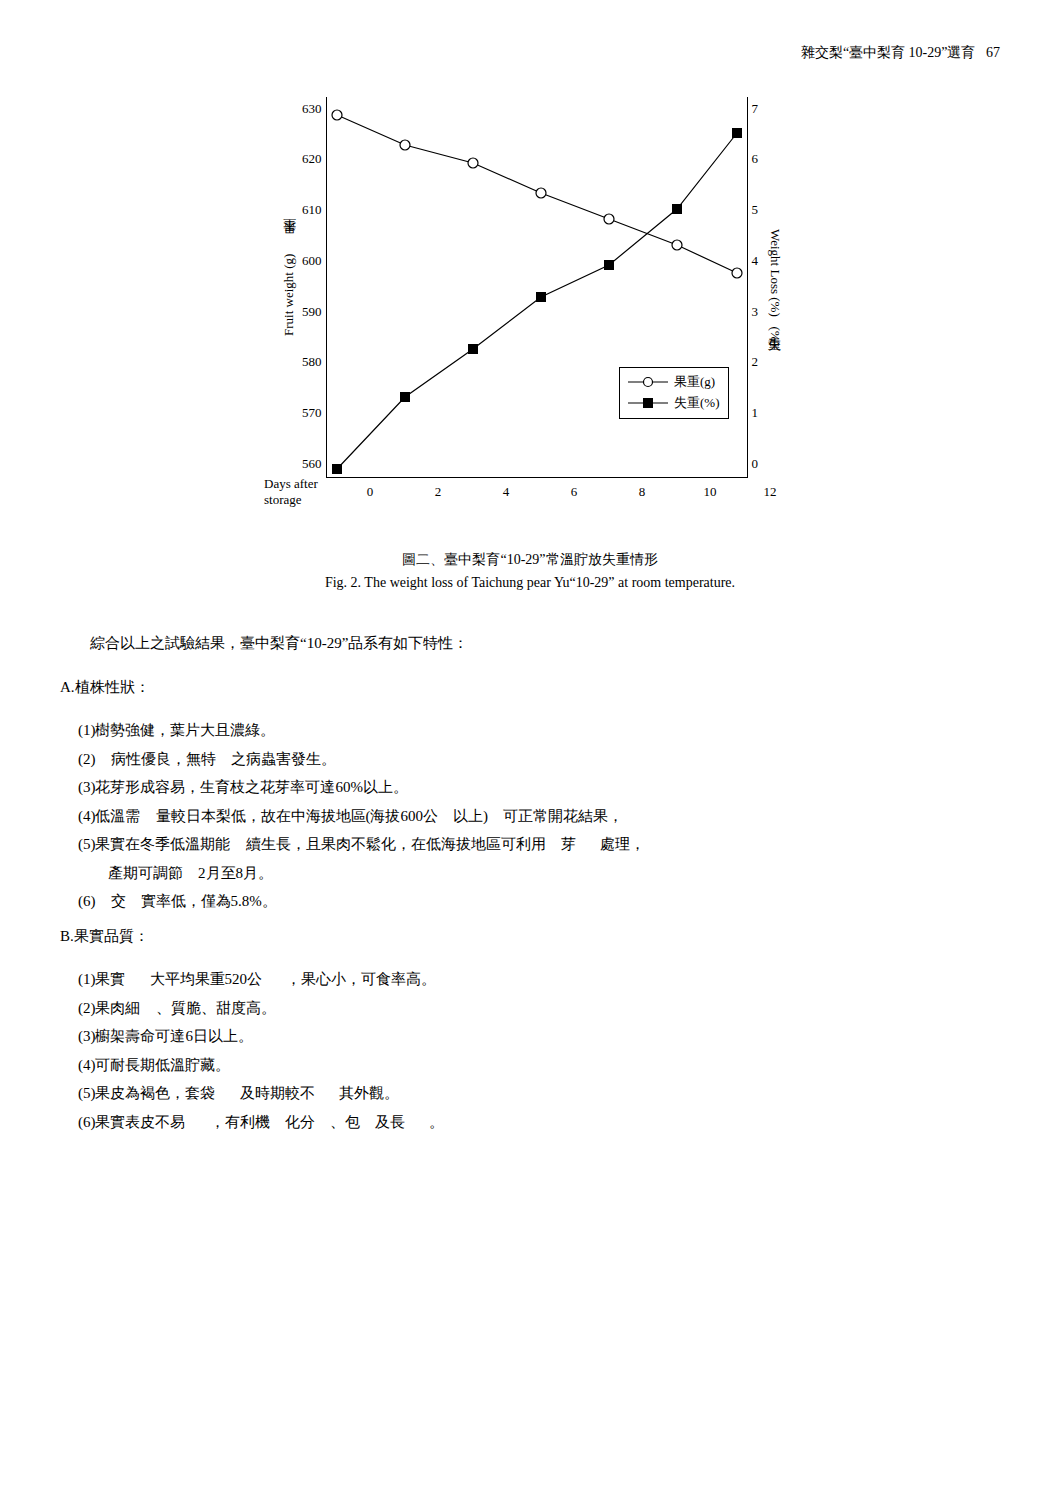雜交梨“臺中梨育 10-29”選育 67
Fruit weight (g) 果重
630 620 610 600 590 580 570 560
果重(g)
失重(%)
7 6 5 4 3 2 1 0
Weight Loss (%) 失重(%)
Days after
storage
0 2 4 6 8 10 12
圖二、臺中梨育“10-29”常溫貯放失重情形
Fig. 2. The weight loss of Taichung pear Yu“10-29” at room temperature.
綜合以上之試驗結果，臺中梨育“10-29”品系有如下特性：
A.植株性狀：
(1)樹勢強健，葉片大且濃綠。
(2) 病性優良，無特 之病蟲害發生。
(3)花芽形成容易，生育枝之花芽率可達60%以上。
(4)低溫需 量較日本梨低，故在中海拔地區(海拔600公 以上) 可正常開花結果，
(5)果實在冬季低溫期能 續生長，且果肉不鬆化，在低海拔地區可利用 芽 處理，
產期可調節 2月至8月。
(6) 交 實率低，僅為5.8%。
B.果實品質：
(1)果實 大平均果重520公 ，果心小，可食率高。
(2)果肉細 、質脆、甜度高。
(3)櫥架壽命可達6日以上。
(4)可耐長期低溫貯藏。
(5)果皮為褐色，套袋 及時期較不 其外觀。
(6)果實表皮不易 ，有利機 化分 、包 及長 。